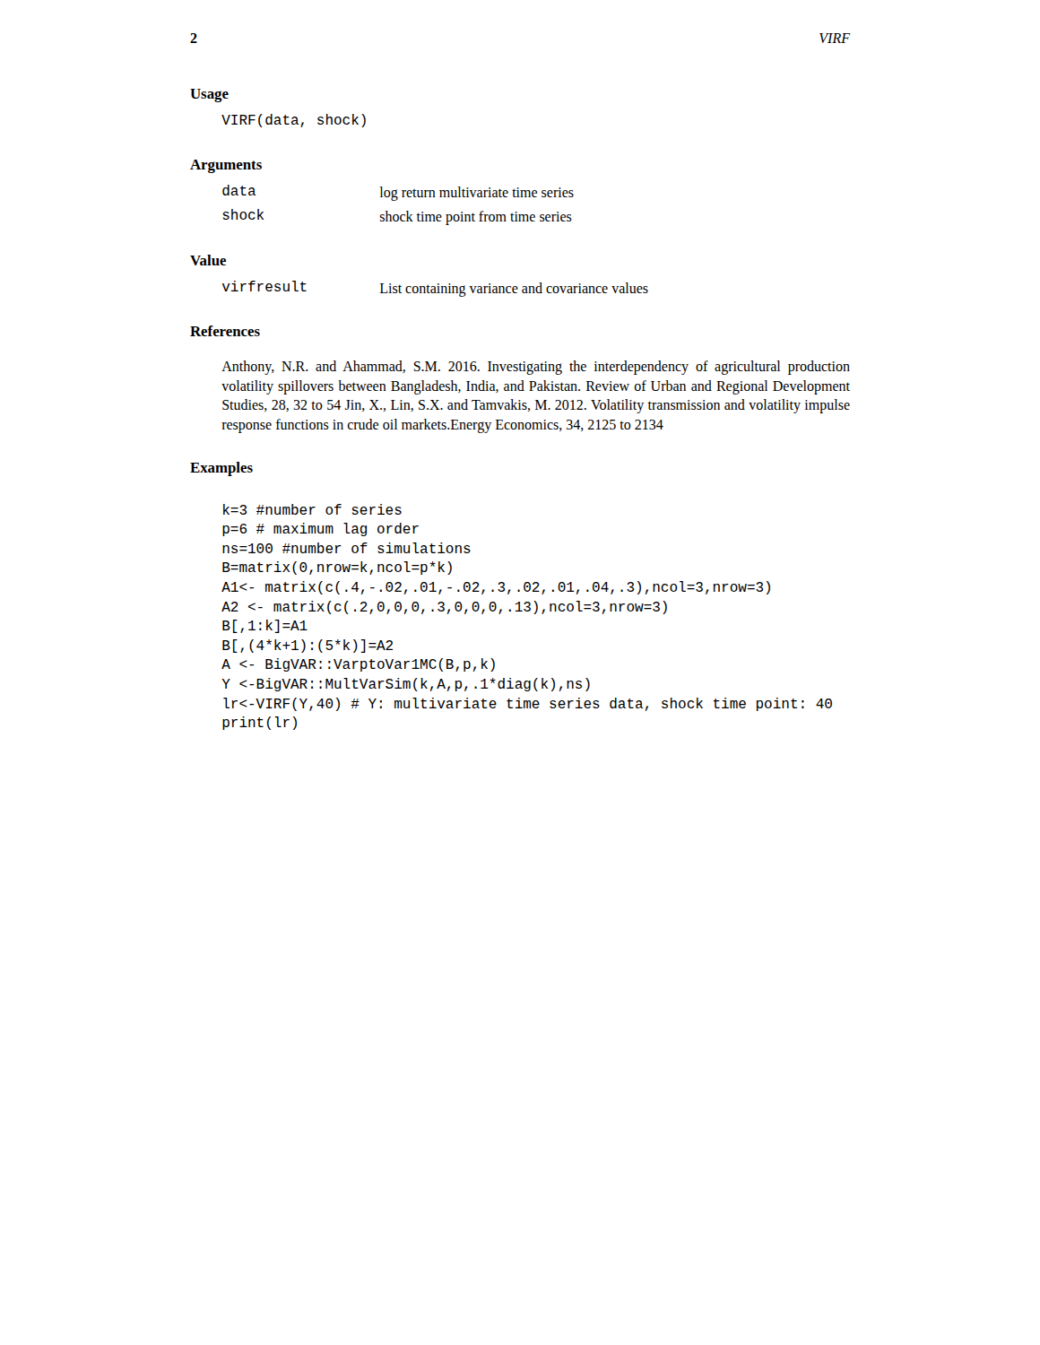2 VIRF
Usage
VIRF(data, shock)
Arguments
data
log return multivariate time series
shock
shock time point from time series
Value
virfresult
List containing variance and covariance values
References
Anthony, N.R. and Ahammad, S.M. 2016. Investigating the interdependency of agricultural production volatility spillovers between Bangladesh, India, and Pakistan. Review of Urban and Regional Development Studies, 28, 32 to 54 Jin, X., Lin, S.X. and Tamvakis, M. 2012. Volatility transmission and volatility impulse response functions in crude oil markets.Energy Economics, 34, 2125 to 2134
Examples
k=3 #number of series
p=6 # maximum lag order
ns=100 #number of simulations
B=matrix(0,nrow=k,ncol=p*k)
A1<- matrix(c(.4,-.02,.01,-.02,.3,.02,.01,.04,.3),ncol=3,nrow=3)
A2 <- matrix(c(.2,0,0,0,.3,0,0,0,.13),ncol=3,nrow=3)
B[,1:k]=A1
B[,(4*k+1):(5*k)]=A2
A <- BigVAR::VarptoVar1MC(B,p,k)
Y <-BigVAR::MultVarSim(k,A,p,.1*diag(k),ns)
lr<-VIRF(Y,40) # Y: multivariate time series data, shock time point: 40
print(lr)